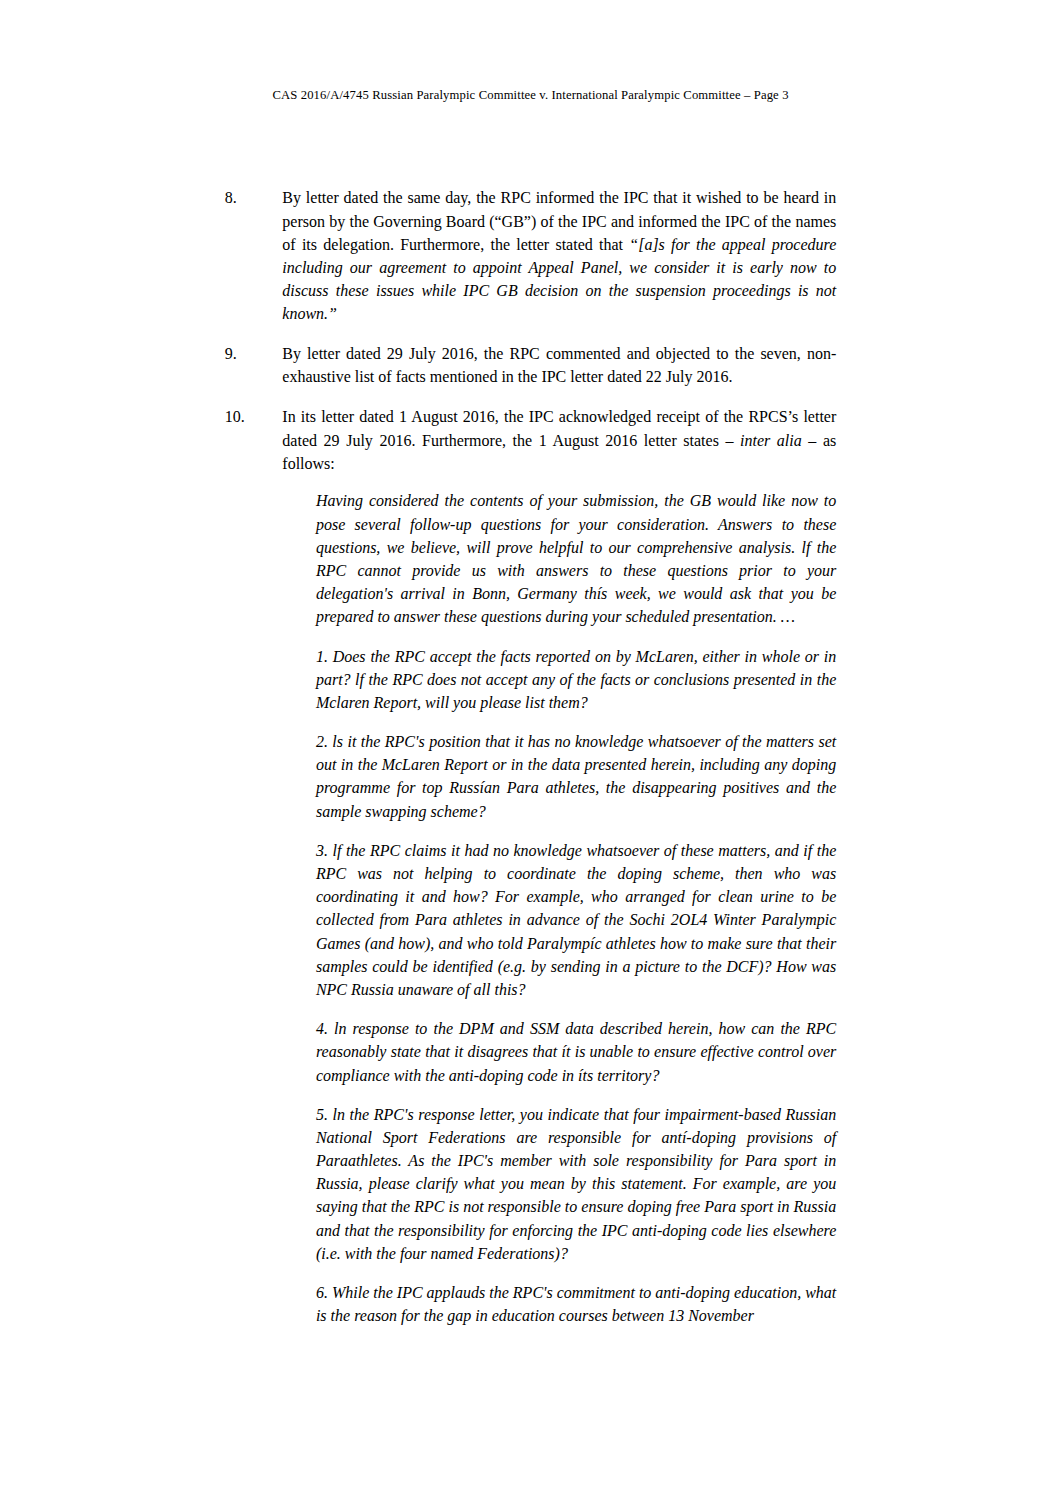CAS 2016/A/4745 Russian Paralympic Committee v. International Paralympic Committee – Page 3
8. By letter dated the same day, the RPC informed the IPC that it wished to be heard in person by the Governing Board (“GB”) of the IPC and informed the IPC of the names of its delegation. Furthermore, the letter stated that “[a]s for the appeal procedure including our agreement to appoint Appeal Panel, we consider it is early now to discuss these issues while IPC GB decision on the suspension proceedings is not known.”
9. By letter dated 29 July 2016, the RPC commented and objected to the seven, non-exhaustive list of facts mentioned in the IPC letter dated 22 July 2016.
10. In its letter dated 1 August 2016, the IPC acknowledged receipt of the RPCS’s letter dated 29 July 2016. Furthermore, the 1 August 2016 letter states – inter alia – as follows:
Having considered the contents of your submission, the GB would like now to pose several follow-up questions for your consideration. Answers to these questions, we believe, will prove helpful to our comprehensive analysis. lf the RPC cannot provide us with answers to these questions prior to your delegation's arrival in Bonn, Germany thís week, we would ask that you be prepared to answer these questions during your scheduled presentation. …
1. Does the RPC accept the facts reported on by McLaren, either in whole or in part? lf the RPC does not accept any of the facts or conclusions presented in the Mclaren Report, will you please list them?
2. ls it the RPC's position that it has no knowledge whatsoever of the matters set out in the McLaren Report or in the data presented herein, including any doping programme for top Russían Para athletes, the disappearing positives and the sample swapping scheme?
3. lf the RPC claims it had no knowledge whatsoever of these matters, and if the RPC was not helping to coordinate the doping scheme, then who was coordinating it and how? For example, who arranged for clean urine to be collected from Para athletes in advance of the Sochi 2OL4 Winter Paralympic Games (and how), and who told Paralympíc athletes how to make sure that their samples could be identified (e.g. by sending in a picture to the DCF)? How was NPC Russia unaware of all this?
4. ln response to the DPM and SSM data described herein, how can the RPC reasonably state that it disagrees that ít is unable to ensure effective control over compliance with the anti-doping code in íts territory?
5. ln the RPC's response letter, you indicate that four impairment-based Russian National Sport Federations are responsible for antí-doping provisions of Paraathletes. As the IPC's member with sole responsibility for Para sport in Russia, please clarify what you mean by this statement. For example, are you saying that the RPC is not responsible to ensure doping free Para sport in Russia and that the responsibility for enforcing the IPC anti-doping code lies elsewhere (i.e. with the four named Federations)?
6. While the IPC applauds the RPC's commitment to anti-doping education, what is the reason for the gap in education courses between 13 November